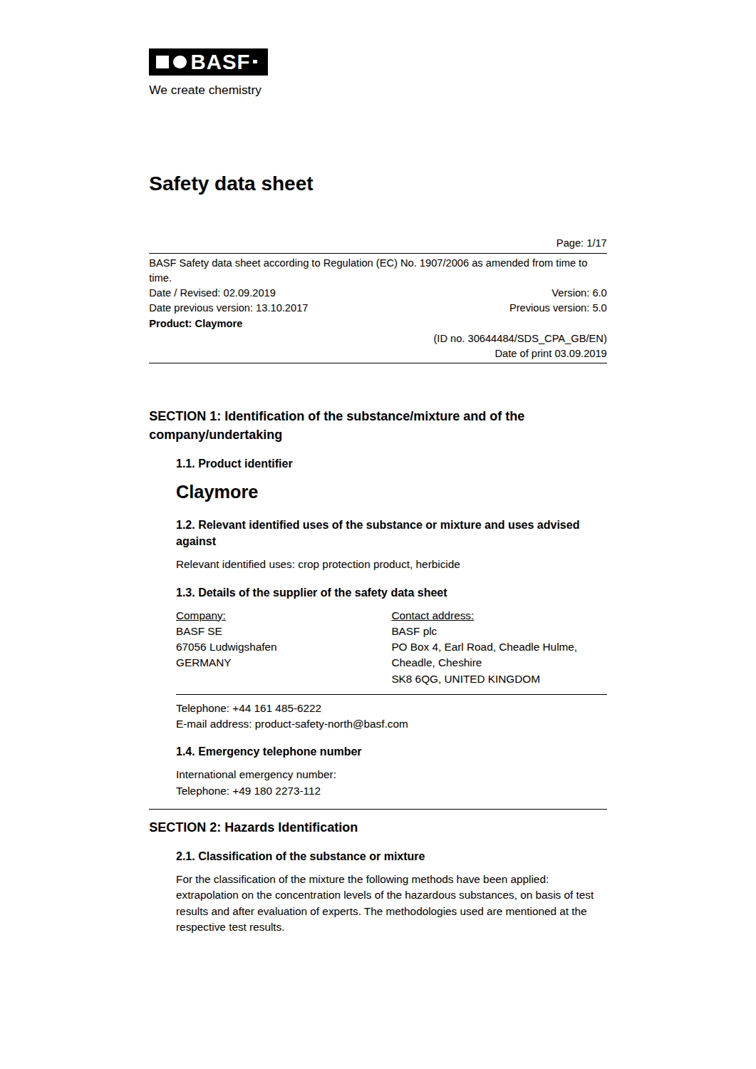BASF
We create chemistry
Safety data sheet
Page: 1/17
BASF Safety data sheet according to Regulation (EC) No. 1907/2006 as amended from time to time.
Date / Revised: 02.09.2019 Version: 6.0
Date previous version: 13.10.2017 Previous version: 5.0
Product: Claymore
(ID no. 30644484/SDS_CPA_GB/EN)
Date of print 03.09.2019
SECTION 1: Identification of the substance/mixture and of the
company/undertaking
1.1. Product identifier
Claymore
1.2. Relevant identified uses of the substance or mixture and uses advised against
Relevant identified uses: crop protection product, herbicide
1.3. Details of the supplier of the safety data sheet
| Company: BASF SE 67056 Ludwigshafen GERMANY | Contact address: BASF plc PO Box 4, Earl Road, Cheadle Hulme, Cheadle, Cheshire SK8 6QG, UNITED KINGDOM |
Telephone: +44 161 485-6222
E-mail address: product-safety-north@basf.com
1.4. Emergency telephone number
International emergency number:
Telephone: +49 180 2273-112
SECTION 2: Hazards Identification
2.1. Classification of the substance or mixture
For the classification of the mixture the following methods have been applied: extrapolation on the concentration levels of the hazardous substances, on basis of test results and after evaluation of experts. The methodologies used are mentioned at the respective test results.